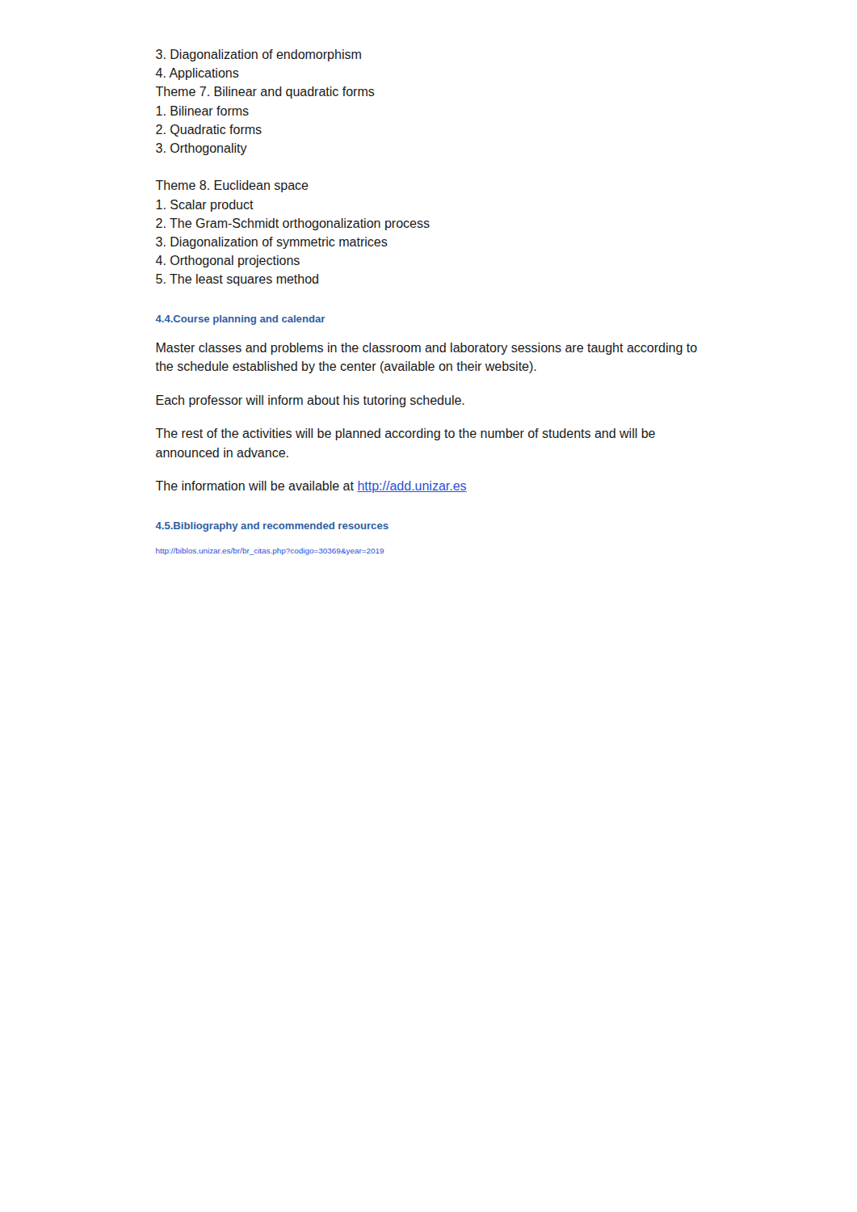3. Diagonalization of endomorphism
4. Applications
Theme 7. Bilinear and quadratic forms
1. Bilinear forms
2. Quadratic forms
3. Orthogonality
Theme 8. Euclidean space
1. Scalar product
2. The Gram-Schmidt orthogonalization process
3. Diagonalization of symmetric matrices
4. Orthogonal projections
5. The least squares method
4.4.Course planning and calendar
Master classes and problems in the classroom and laboratory sessions are taught according to the schedule established by the center (available on their website).
Each professor will inform about his tutoring schedule.
The rest of the activities will be planned according to the number of students and will be announced in advance.
The information will be available at http://add.unizar.es
4.5.Bibliography and recommended resources
http://biblos.unizar.es/br/br_citas.php?codigo=30369&year=2019